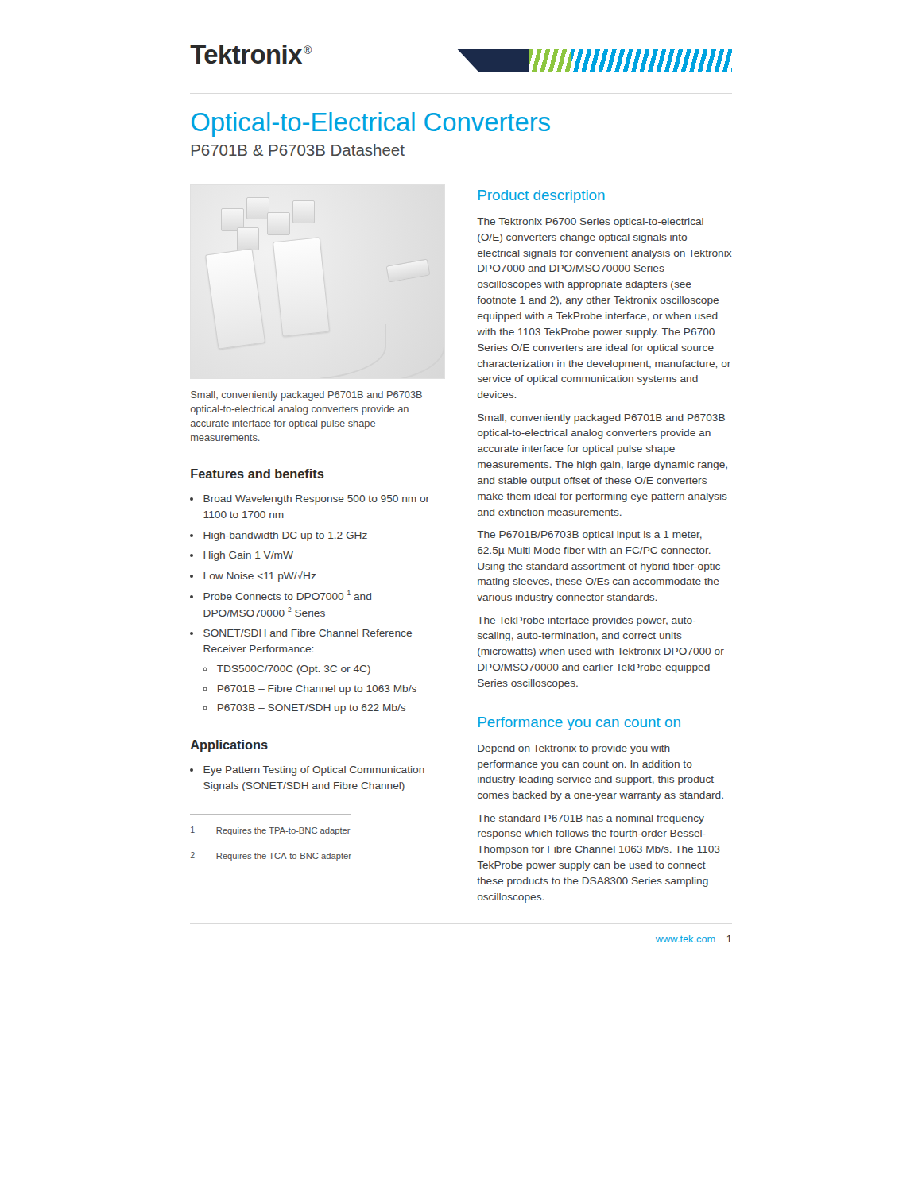Tektronix®
Optical-to-Electrical Converters
P6701B & P6703B Datasheet
Small, conveniently packaged P6701B and P6703B optical-to-electrical analog converters provide an accurate interface for optical pulse shape measurements.
Features and benefits
Broad Wavelength Response 500 to 950 nm or 1100 to 1700 nm
High-bandwidth DC up to 1.2 GHz
High Gain 1 V/mW
Low Noise <11 pW/√Hz
Probe Connects to DPO7000 1 and DPO/MSO70000 2 Series
SONET/SDH and Fibre Channel Reference Receiver Performance:
TDS500C/700C (Opt. 3C or 4C)
P6701B – Fibre Channel up to 1063 Mb/s
P6703B – SONET/SDH up to 622 Mb/s
Applications
Eye Pattern Testing of Optical Communication Signals (SONET/SDH and Fibre Channel)
1
Requires the TPA-to-BNC adapter
2
Requires the TCA-to-BNC adapter
Product description
The Tektronix P6700 Series optical-to-electrical (O/E) converters change optical signals into electrical signals for convenient analysis on Tektronix DPO7000 and DPO/MSO70000 Series oscilloscopes with appropriate adapters (see footnote 1 and 2), any other Tektronix oscilloscope equipped with a TekProbe interface, or when used with the 1103 TekProbe power supply. The P6700 Series O/E converters are ideal for optical source characterization in the development, manufacture, or service of optical communication systems and devices.
Small, conveniently packaged P6701B and P6703B optical-to-electrical analog converters provide an accurate interface for optical pulse shape measurements. The high gain, large dynamic range, and stable output offset of these O/E converters make them ideal for performing eye pattern analysis and extinction measurements.
The P6701B/P6703B optical input is a 1 meter, 62.5µ Multi Mode fiber with an FC/PC connector. Using the standard assortment of hybrid fiber-optic mating sleeves, these O/Es can accommodate the various industry connector standards.
The TekProbe interface provides power, auto-scaling, auto-termination, and correct units (microwatts) when used with Tektronix DPO7000 or DPO/MSO70000 and earlier TekProbe-equipped Series oscilloscopes.
Performance you can count on
Depend on Tektronix to provide you with performance you can count on. In addition to industry-leading service and support, this product comes backed by a one-year warranty as standard.
The standard P6701B has a nominal frequency response which follows the fourth-order Bessel-Thompson for Fibre Channel 1063 Mb/s. The 1103 TekProbe power supply can be used to connect these products to the DSA8300 Series sampling oscilloscopes.
www.tek.com 1